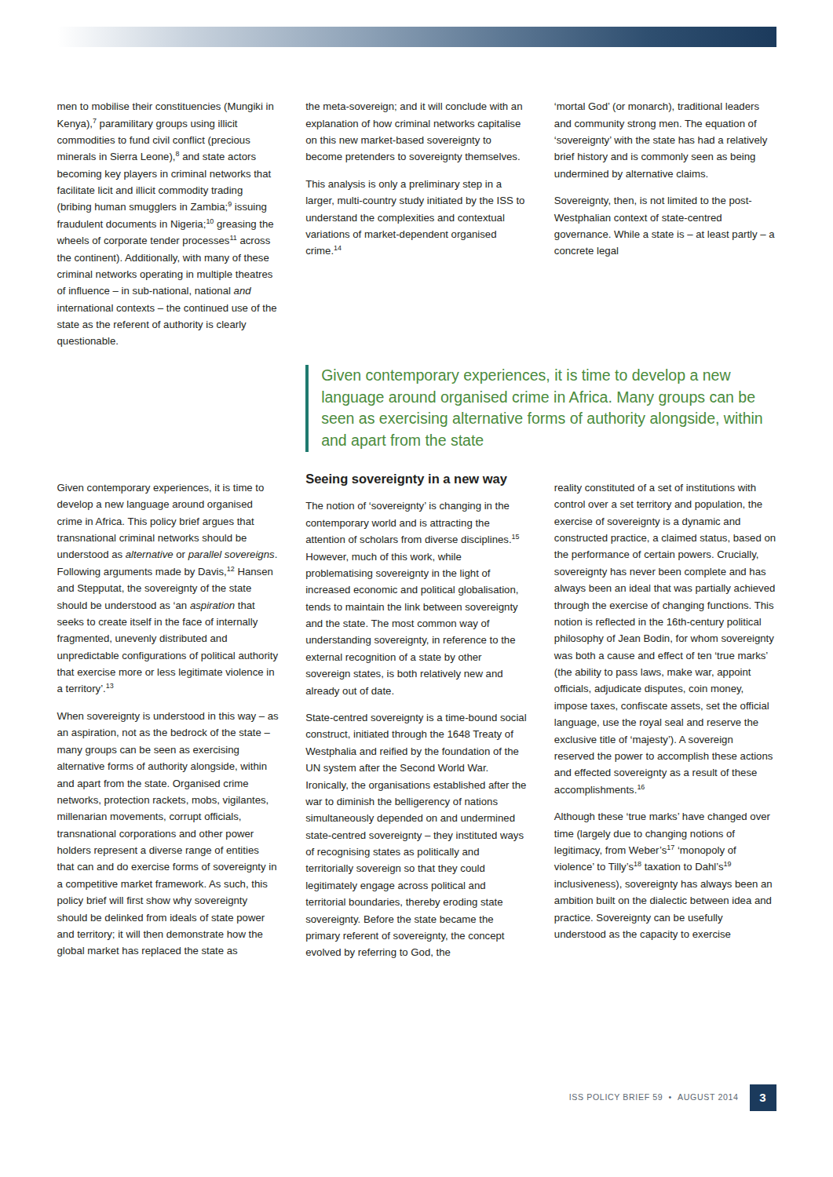men to mobilise their constituencies (Mungiki in Kenya),7 paramilitary groups using illicit commodities to fund civil conflict (precious minerals in Sierra Leone),8 and state actors becoming key players in criminal networks that facilitate licit and illicit commodity trading (bribing human smugglers in Zambia;9 issuing fraudulent documents in Nigeria;10 greasing the wheels of corporate tender processes11 across the continent). Additionally, with many of these criminal networks operating in multiple theatres of influence – in sub-national, national and international contexts – the continued use of the state as the referent of authority is clearly questionable.
the meta-sovereign; and it will conclude with an explanation of how criminal networks capitalise on this new market-based sovereignty to become pretenders to sovereignty themselves.
This analysis is only a preliminary step in a larger, multi-country study initiated by the ISS to understand the complexities and contextual variations of market-dependent organised crime.14
‘mortal God’ (or monarch), traditional leaders and community strong men. The equation of ‘sovereignty’ with the state has had a relatively brief history and is commonly seen as being undermined by alternative claims.
Sovereignty, then, is not limited to the post-Westphalian context of state-centred governance. While a state is – at least partly – a concrete legal
Given contemporary experiences, it is time to develop a new language around organised crime in Africa. Many groups can be seen as exercising alternative forms of authority alongside, within and apart from the state
Given contemporary experiences, it is time to develop a new language around organised crime in Africa. This policy brief argues that transnational criminal networks should be understood as alternative or parallel sovereigns. Following arguments made by Davis,12 Hansen and Stepputat, the sovereignty of the state should be understood as ‘an aspiration that seeks to create itself in the face of internally fragmented, unevenly distributed and unpredictable configurations of political authority that exercise more or less legitimate violence in a territory’.13
When sovereignty is understood in this way – as an aspiration, not as the bedrock of the state – many groups can be seen as exercising alternative forms of authority alongside, within and apart from the state. Organised crime networks, protection rackets, mobs, vigilantes, millenarian movements, corrupt officials, transnational corporations and other power holders represent a diverse range of entities that can and do exercise forms of sovereignty in a competitive market framework. As such, this policy brief will first show why sovereignty should be delinked from ideals of state power and territory; it will then demonstrate how the global market has replaced the state as
Seeing sovereignty in a new way
The notion of ‘sovereignty’ is changing in the contemporary world and is attracting the attention of scholars from diverse disciplines.15 However, much of this work, while problematising sovereignty in the light of increased economic and political globalisation, tends to maintain the link between sovereignty and the state. The most common way of understanding sovereignty, in reference to the external recognition of a state by other sovereign states, is both relatively new and already out of date.
State-centred sovereignty is a time-bound social construct, initiated through the 1648 Treaty of Westphalia and reified by the foundation of the UN system after the Second World War. Ironically, the organisations established after the war to diminish the belligerency of nations simultaneously depended on and undermined state-centred sovereignty – they instituted ways of recognising states as politically and territorially sovereign so that they could legitimately engage across political and territorial boundaries, thereby eroding state sovereignty. Before the state became the primary referent of sovereignty, the concept evolved by referring to God, the
reality constituted of a set of institutions with control over a set territory and population, the exercise of sovereignty is a dynamic and constructed practice, a claimed status, based on the performance of certain powers. Crucially, sovereignty has never been complete and has always been an ideal that was partially achieved through the exercise of changing functions. This notion is reflected in the 16th-century political philosophy of Jean Bodin, for whom sovereignty was both a cause and effect of ten ‘true marks’ (the ability to pass laws, make war, appoint officials, adjudicate disputes, coin money, impose taxes, confiscate assets, set the official language, use the royal seal and reserve the exclusive title of ‘majesty’). A sovereign reserved the power to accomplish these actions and effected sovereignty as a result of these accomplishments.16
Although these ‘true marks’ have changed over time (largely due to changing notions of legitimacy, from Weber’s17 ‘monopoly of violence’ to Tilly’s18 taxation to Dahl’s19 inclusiveness), sovereignty has always been an ambition built on the dialectic between idea and practice. Sovereignty can be usefully understood as the capacity to exercise
ISS Policy Brief 59 • August 2014
3